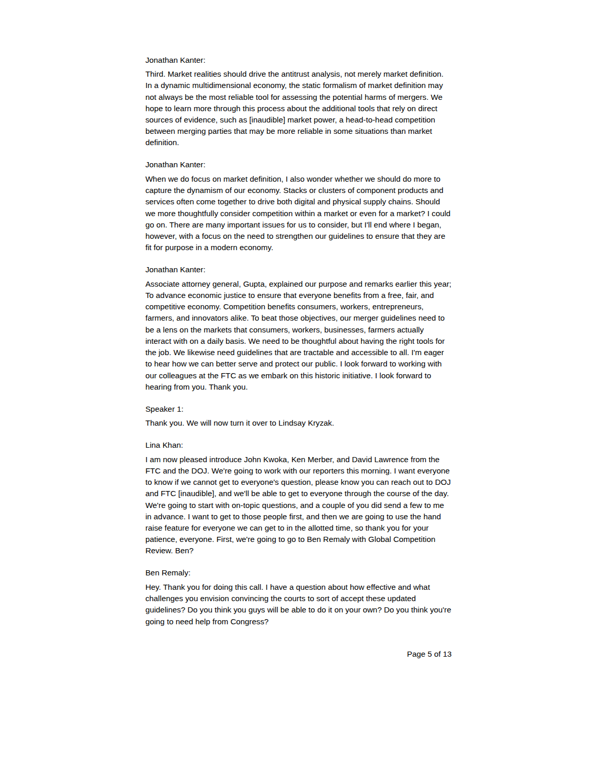Jonathan Kanter:
Third. Market realities should drive the antitrust analysis, not merely market definition. In a dynamic multidimensional economy, the static formalism of market definition may not always be the most reliable tool for assessing the potential harms of mergers. We hope to learn more through this process about the additional tools that rely on direct sources of evidence, such as [inaudible] market power, a head-to-head competition between merging parties that may be more reliable in some situations than market definition.
Jonathan Kanter:
When we do focus on market definition, I also wonder whether we should do more to capture the dynamism of our economy. Stacks or clusters of component products and services often come together to drive both digital and physical supply chains. Should we more thoughtfully consider competition within a market or even for a market? I could go on. There are many important issues for us to consider, but I'll end where I began, however, with a focus on the need to strengthen our guidelines to ensure that they are fit for purpose in a modern economy.
Jonathan Kanter:
Associate attorney general, Gupta, explained our purpose and remarks earlier this year; To advance economic justice to ensure that everyone benefits from a free, fair, and competitive economy. Competition benefits consumers, workers, entrepreneurs, farmers, and innovators alike. To beat those objectives, our merger guidelines need to be a lens on the markets that consumers, workers, businesses, farmers actually interact with on a daily basis. We need to be thoughtful about having the right tools for the job. We likewise need guidelines that are tractable and accessible to all. I'm eager to hear how we can better serve and protect our public. I look forward to working with our colleagues at the FTC as we embark on this historic initiative. I look forward to hearing from you. Thank you.
Speaker 1:
Thank you. We will now turn it over to Lindsay Kryzak.
Lina Khan:
I am now pleased introduce John Kwoka, Ken Merber, and David Lawrence from the FTC and the DOJ. We're going to work with our reporters this morning. I want everyone to know if we cannot get to everyone's question, please know you can reach out to DOJ and FTC [inaudible], and we'll be able to get to everyone through the course of the day. We're going to start with on-topic questions, and a couple of you did send a few to me in advance. I want to get to those people first, and then we are going to use the hand raise feature for everyone we can get to in the allotted time, so thank you for your patience, everyone. First, we're going to go to Ben Remaly with Global Competition Review. Ben?
Ben Remaly:
Hey. Thank you for doing this call. I have a question about how effective and what challenges you envision convincing the courts to sort of accept these updated guidelines? Do you think you guys will be able to do it on your own? Do you think you're going to need help from Congress?
Page 5 of 13